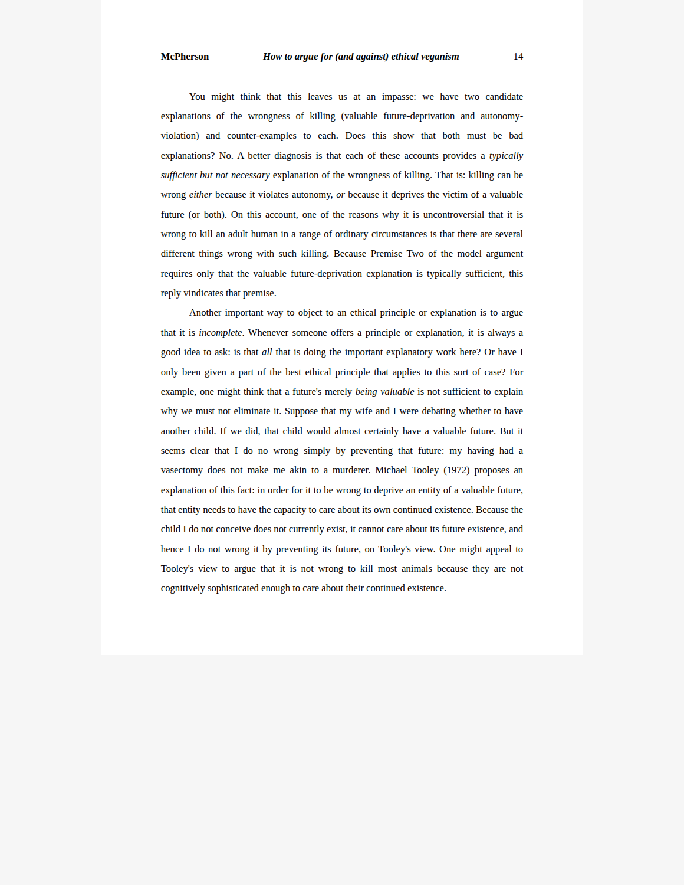McPherson How to argue for (and against) ethical veganism 14
You might think that this leaves us at an impasse: we have two candidate explanations of the wrongness of killing (valuable future-deprivation and autonomy-violation) and counter-examples to each. Does this show that both must be bad explanations? No. A better diagnosis is that each of these accounts provides a typically sufficient but not necessary explanation of the wrongness of killing. That is: killing can be wrong either because it violates autonomy, or because it deprives the victim of a valuable future (or both). On this account, one of the reasons why it is uncontroversial that it is wrong to kill an adult human in a range of ordinary circumstances is that there are several different things wrong with such killing. Because Premise Two of the model argument requires only that the valuable future-deprivation explanation is typically sufficient, this reply vindicates that premise.
Another important way to object to an ethical principle or explanation is to argue that it is incomplete. Whenever someone offers a principle or explanation, it is always a good idea to ask: is that all that is doing the important explanatory work here? Or have I only been given a part of the best ethical principle that applies to this sort of case? For example, one might think that a future's merely being valuable is not sufficient to explain why we must not eliminate it. Suppose that my wife and I were debating whether to have another child. If we did, that child would almost certainly have a valuable future. But it seems clear that I do no wrong simply by preventing that future: my having had a vasectomy does not make me akin to a murderer. Michael Tooley (1972) proposes an explanation of this fact: in order for it to be wrong to deprive an entity of a valuable future, that entity needs to have the capacity to care about its own continued existence. Because the child I do not conceive does not currently exist, it cannot care about its future existence, and hence I do not wrong it by preventing its future, on Tooley's view. One might appeal to Tooley's view to argue that it is not wrong to kill most animals because they are not cognitively sophisticated enough to care about their continued existence.